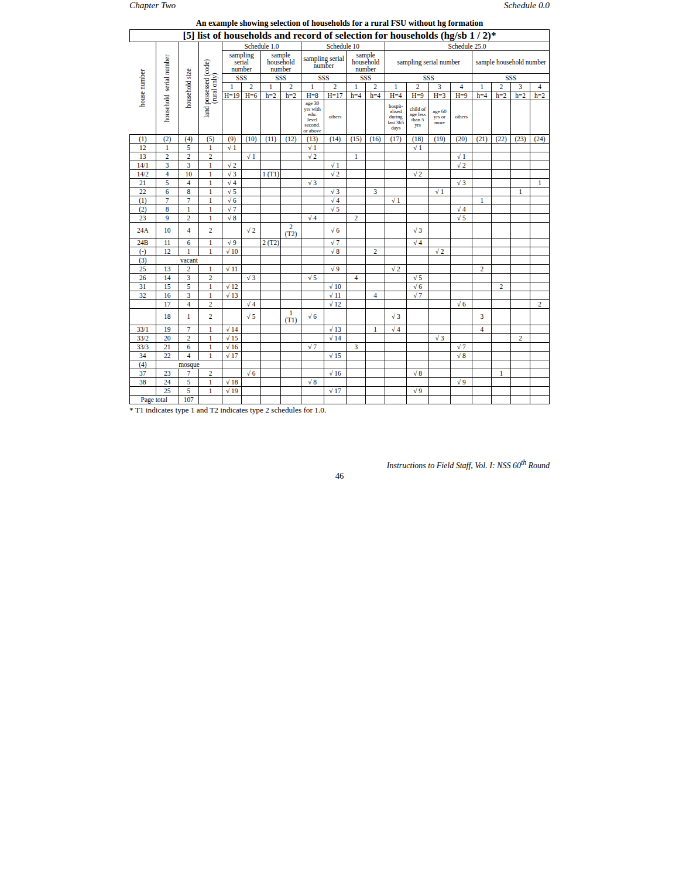Chapter Two
Schedule 0.0
An example showing selection of households for a rural FSU without hg formation
| [5] list of households and record of selection for households (hg/sb 1 / 2)* |
| house number | household serial number | household size | land possessed (code) (rural only) | Schedule 1.0 | Schedule 10 | Schedule 25.0 |
| sampling serial number | sample household number | sampling serial number | sample household number | sampling serial number | sample household number |
| SSS | SSS | SSS | SSS | SSS | SSS |
| 1 | 2 | 1 | 2 | 1 | 2 | 1 | 2 | 1 | 2 | 3 | 4 | 1 | 2 | 3 | 4 |
| H=19 | H=6 | h=2 | h=2 | H=8 | H=17 | h=4 | h=4 | H=4 | H=9 | H=3 | H=9 | h=4 | h=2 | h=2 | h=2 |
| | | | | age 30 yrs with edu. level second. or above | others | | | hospit-alised during last 365 days | child of age less than 5 yrs | age 60 yrs or more | others | | | | |
| (1) | (2) | (4) | (5) | (9) | (10) | (11) | (12) | (13) | (14) | (15) | (16) | (17) | (18) | (19) | (20) | (21) | (22) | (23) | (24) |
| 12 | 1 | 5 | 1 | √ 1 | | | | √ 1 | | | | | √ 1 | | | | | | |
| 13 | 2 | 2 | 2 | | √ 1 | | | √ 2 | | 1 | | | | | √ 1 | | | | |
| 14/1 | 3 | 3 | 1 | √ 2 | | | | | √ 1 | | | | | | √ 2 | | | | |
| 14/2 | 4 | 10 | 1 | √ 3 | | 1 (T1) | | | √ 2 | | | | √ 2 | | | | | | |
| 21 | 5 | 4 | 1 | √ 4 | | | | √ 3 | | | | | | | √ 3 | | | | 1 |
| 22 | 6 | 8 | 1 | √ 5 | | | | | √ 3 | | 3 | | | √ 1 | | | | 1 | |
| (1) | 7 | 7 | 1 | √ 6 | | | | | √ 4 | | | √ 1 | | | | 1 | | | |
| (2) | 8 | 1 | 1 | √ 7 | | | | | √ 5 | | | | | | √ 4 | | | | |
| 23 | 9 | 2 | 1 | √ 8 | | | | √ 4 | | 2 | | | | | √ 5 | | | | |
| 24A | 10 | 4 | 2 | | √ 2 | | 2 (T2) | | √ 6 | | | | √ 3 | | | | | | |
| 24B | 11 | 6 | 1 | √ 9 | | 2 (T2) | | | √ 7 | | | | √ 4 | | | | | | |
| (-) | 12 | 1 | 1 | √ 10 | | | | | √ 8 | | 2 | | | √ 2 | | | | | |
| (3) | vacant | | | | | | | | | | | | | | | | |
| 25 | 13 | 2 | 1 | √ 11 | | | | | √ 9 | | | √ 2 | | | | 2 | | | |
| 26 | 14 | 3 | 2 | | √ 3 | | | √ 5 | | 4 | | | √ 5 | | | | | | |
| 31 | 15 | 5 | 1 | √ 12 | | | | | √ 10 | | | | √ 6 | | | | 2 | | |
| 32 | 16 | 3 | 1 | √ 13 | | | | | √ 11 | | 4 | | √ 7 | | | | | | |
| | 17 | 4 | 2 | | √ 4 | | | | √ 12 | | | | | | √ 6 | | | | 2 |
| | 18 | 1 | 2 | | √ 5 | | 1 (T1) | √ 6 | | | | √ 3 | | | | 3 | | | |
| 33/1 | 19 | 7 | 1 | √ 14 | | | | | √ 13 | | 1 | √ 4 | | | | 4 | | | |
| 33/2 | 20 | 2 | 1 | √ 15 | | | | | √ 14 | | | | | √ 3 | | | | 2 | |
| 33/3 | 21 | 6 | 1 | √ 16 | | | | √ 7 | | 3 | | | | | √ 7 | | | | |
| 34 | 22 | 4 | 1 | √ 17 | | | | | √ 15 | | | | | | √ 8 | | | | |
| (4) | mosque | | | | | | | | | | | | | | | | |
| 37 | 23 | 7 | 2 | | √ 6 | | | | √ 16 | | | | √ 8 | | | | 1 | | |
| 38 | 24 | 5 | 1 | √ 18 | | | | √ 8 | | | | | | | √ 9 | | | | |
| | 25 | 5 | 1 | √ 19 | | | | | √ 17 | | | | √ 9 | | | | | | |
| Page total | 107 | | | | | | | | | | | | | | | | | |
* T1 indicates type 1 and T2 indicates type 2 schedules for 1.0.
Instructions to Field Staff, Vol. I: NSS 60th Round
46